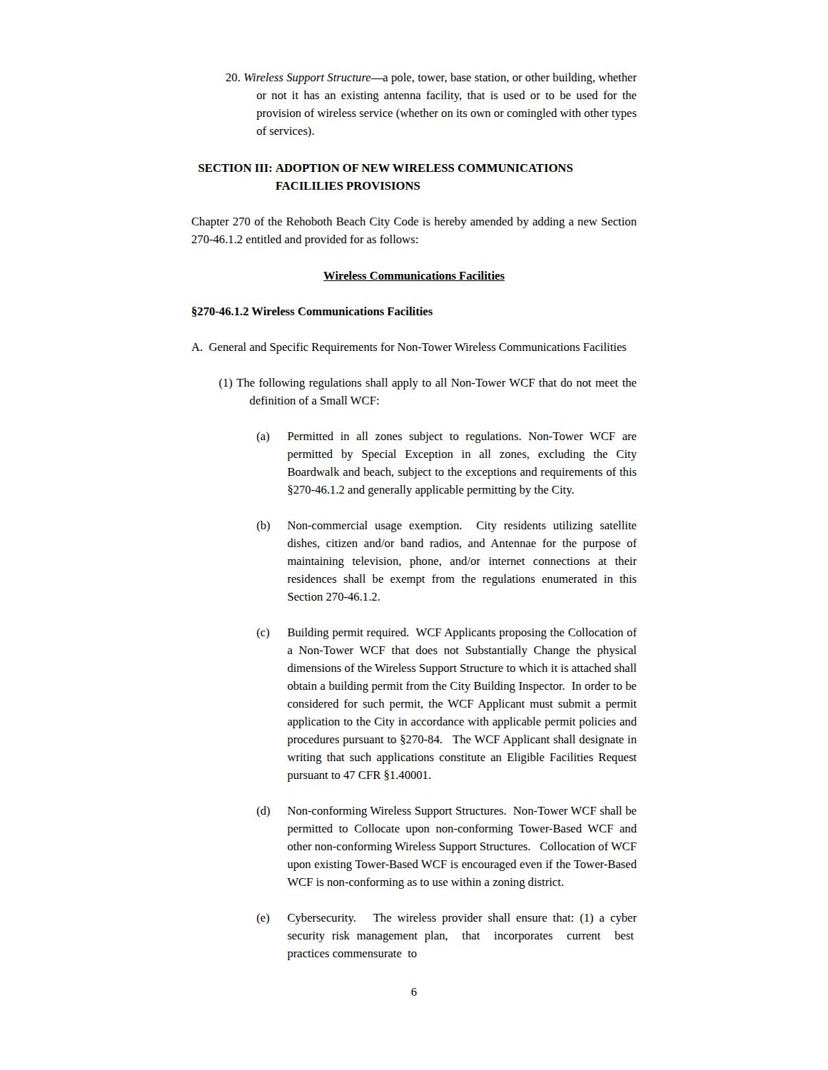20. Wireless Support Structure—a pole, tower, base station, or other building, whether or not it has an existing antenna facility, that is used or to be used for the provision of wireless service (whether on its own or comingled with other types of services).
| SECTION III: | ADOPTION OF NEW WIRELESS COMMUNICATIONS FACILILIES PROVISIONS |
Chapter 270 of the Rehoboth Beach City Code is hereby amended by adding a new Section 270-46.1.2 entitled and provided for as follows:
Wireless Communications Facilities
§270-46.1.2 Wireless Communications Facilities
A. General and Specific Requirements for Non-Tower Wireless Communications Facilities
(1) The following regulations shall apply to all Non-Tower WCF that do not meet the definition of a Small WCF:
(a) Permitted in all zones subject to regulations. Non-Tower WCF are permitted by Special Exception in all zones, excluding the City Boardwalk and beach, subject to the exceptions and requirements of this §270-46.1.2 and generally applicable permitting by the City.
(b) Non-commercial usage exemption. City residents utilizing satellite dishes, citizen and/or band radios, and Antennae for the purpose of maintaining television, phone, and/or internet connections at their residences shall be exempt from the regulations enumerated in this Section 270-46.1.2.
(c) Building permit required. WCF Applicants proposing the Collocation of a Non-Tower WCF that does not Substantially Change the physical dimensions of the Wireless Support Structure to which it is attached shall obtain a building permit from the City Building Inspector. In order to be considered for such permit, the WCF Applicant must submit a permit application to the City in accordance with applicable permit policies and procedures pursuant to §270-84. The WCF Applicant shall designate in writing that such applications constitute an Eligible Facilities Request pursuant to 47 CFR §1.40001.
(d) Non-conforming Wireless Support Structures. Non-Tower WCF shall be permitted to Collocate upon non-conforming Tower-Based WCF and other non-conforming Wireless Support Structures. Collocation of WCF upon existing Tower-Based WCF is encouraged even if the Tower-Based WCF is non-conforming as to use within a zoning district.
(e) Cybersecurity. The wireless provider shall ensure that: (1) a cyber security risk management plan, that incorporates current best practices commensurate to
6